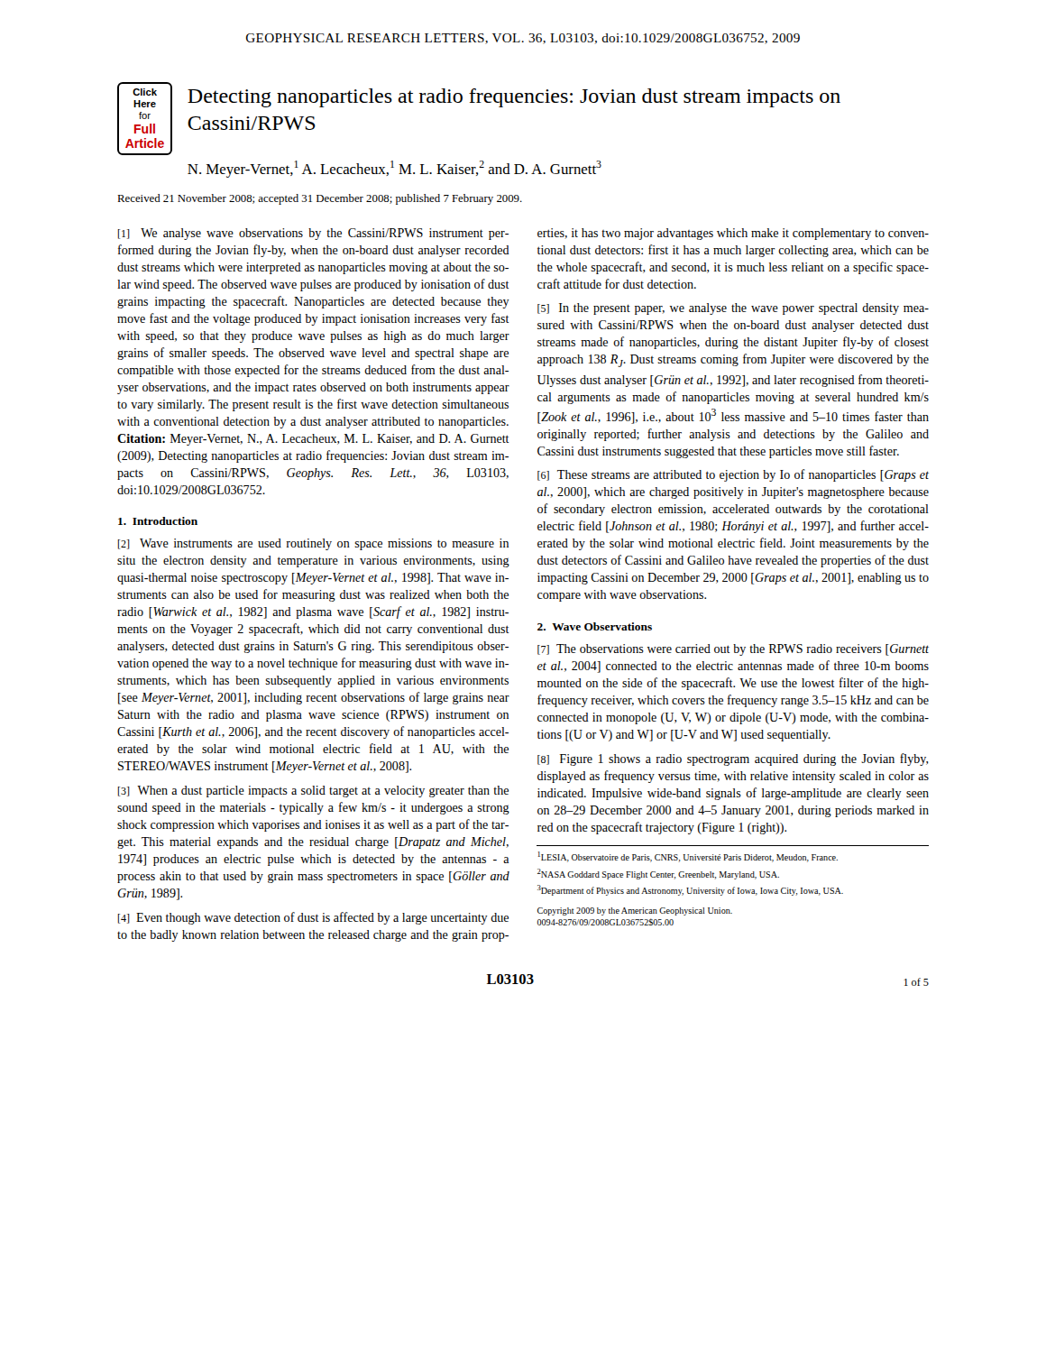GEOPHYSICAL RESEARCH LETTERS, VOL. 36, L03103, doi:10.1029/2008GL036752, 2009
Click
Here
for
Full
Article
Detecting nanoparticles at radio frequencies: Jovian dust stream impacts on Cassini/RPWS
N. Meyer-Vernet,1 A. Lecacheux,1 M. L. Kaiser,2 and D. A. Gurnett3
Received 21 November 2008; accepted 31 December 2008; published 7 February 2009.
[1] We analyse wave observations by the Cassini/RPWS instrument performed during the Jovian fly-by, when the on-board dust analyser recorded dust streams which were interpreted as nanoparticles moving at about the solar wind speed. The observed wave pulses are produced by ionisation of dust grains impacting the spacecraft. Nanoparticles are detected because they move fast and the voltage produced by impact ionisation increases very fast with speed, so that they produce wave pulses as high as do much larger grains of smaller speeds. The observed wave level and spectral shape are compatible with those expected for the streams deduced from the dust analyser observations, and the impact rates observed on both instruments appear to vary similarly. The present result is the first wave detection simultaneous with a conventional detection by a dust analyser attributed to nanoparticles. Citation: Meyer-Vernet, N., A. Lecacheux, M. L. Kaiser, and D. A. Gurnett (2009), Detecting nanoparticles at radio frequencies: Jovian dust stream impacts on Cassini/RPWS, Geophys. Res. Lett., 36, L03103, doi:10.1029/2008GL036752.
1. Introduction
[2] Wave instruments are used routinely on space missions to measure in situ the electron density and temperature in various environments, using quasi-thermal noise spectroscopy [Meyer-Vernet et al., 1998]. That wave instruments can also be used for measuring dust was realized when both the radio [Warwick et al., 1982] and plasma wave [Scarf et al., 1982] instruments on the Voyager 2 spacecraft, which did not carry conventional dust analysers, detected dust grains in Saturn's G ring. This serendipitous observation opened the way to a novel technique for measuring dust with wave instruments, which has been subsequently applied in various environments [see Meyer-Vernet, 2001], including recent observations of large grains near Saturn with the radio and plasma wave science (RPWS) instrument on Cassini [Kurth et al., 2006], and the recent discovery of nanoparticles accelerated by the solar wind motional electric field at 1 AU, with the STEREO/WAVES instrument [Meyer-Vernet et al., 2008].
[3] When a dust particle impacts a solid target at a velocity greater than the sound speed in the materials - typically a few km/s - it undergoes a strong shock compression which vaporises and ionises it as well as a part of the target. This material expands and the residual charge [Drapatz and Michel, 1974] produces an electric pulse which is detected by the antennas - a process akin to that used by grain mass spectrometers in space [Göller and Grün, 1989].
[4] Even though wave detection of dust is affected by a large uncertainty due to the badly known relation between the released charge and the grain properties, it has two major advantages which make it complementary to conventional dust detectors: first it has a much larger collecting area, which can be the whole spacecraft, and second, it is much less reliant on a specific spacecraft attitude for dust detection.
[5] In the present paper, we analyse the wave power spectral density measured with Cassini/RPWS when the on-board dust analyser detected dust streams made of nanoparticles, during the distant Jupiter fly-by of closest approach 138 RJ. Dust streams coming from Jupiter were discovered by the Ulysses dust analyser [Grün et al., 1992], and later recognised from theoretical arguments as made of nanoparticles moving at several hundred km/s [Zook et al., 1996], i.e., about 103 less massive and 5–10 times faster than originally reported; further analysis and detections by the Galileo and Cassini dust instruments suggested that these particles move still faster.
[6] These streams are attributed to ejection by Io of nanoparticles [Graps et al., 2000], which are charged positively in Jupiter's magnetosphere because of secondary electron emission, accelerated outwards by the corotational electric field [Johnson et al., 1980; Horányi et al., 1997], and further accelerated by the solar wind motional electric field. Joint measurements by the dust detectors of Cassini and Galileo have revealed the properties of the dust impacting Cassini on December 29, 2000 [Graps et al., 2001], enabling us to compare with wave observations.
2. Wave Observations
[7] The observations were carried out by the RPWS radio receivers [Gurnett et al., 2004] connected to the electric antennas made of three 10-m booms mounted on the side of the spacecraft. We use the lowest filter of the high-frequency receiver, which covers the frequency range 3.5–15 kHz and can be connected in monopole (U, V, W) or dipole (U-V) mode, with the combinations [(U or V) and W] or [U-V and W] used sequentially.
[8] Figure 1 shows a radio spectrogram acquired during the Jovian flyby, displayed as frequency versus time, with relative intensity scaled in color as indicated. Impulsive wide-band signals of large-amplitude are clearly seen on 28–29 December 2000 and 4–5 January 2001, during periods marked in red on the spacecraft trajectory (Figure 1 (right)).
1LESIA, Observatoire de Paris, CNRS, Université Paris Diderot, Meudon, France.
2NASA Goddard Space Flight Center, Greenbelt, Maryland, USA.
3Department of Physics and Astronomy, University of Iowa, Iowa City, Iowa, USA.
Copyright 2009 by the American Geophysical Union.
0094-8276/09/2008GL036752$05.00
L03103
1 of 5